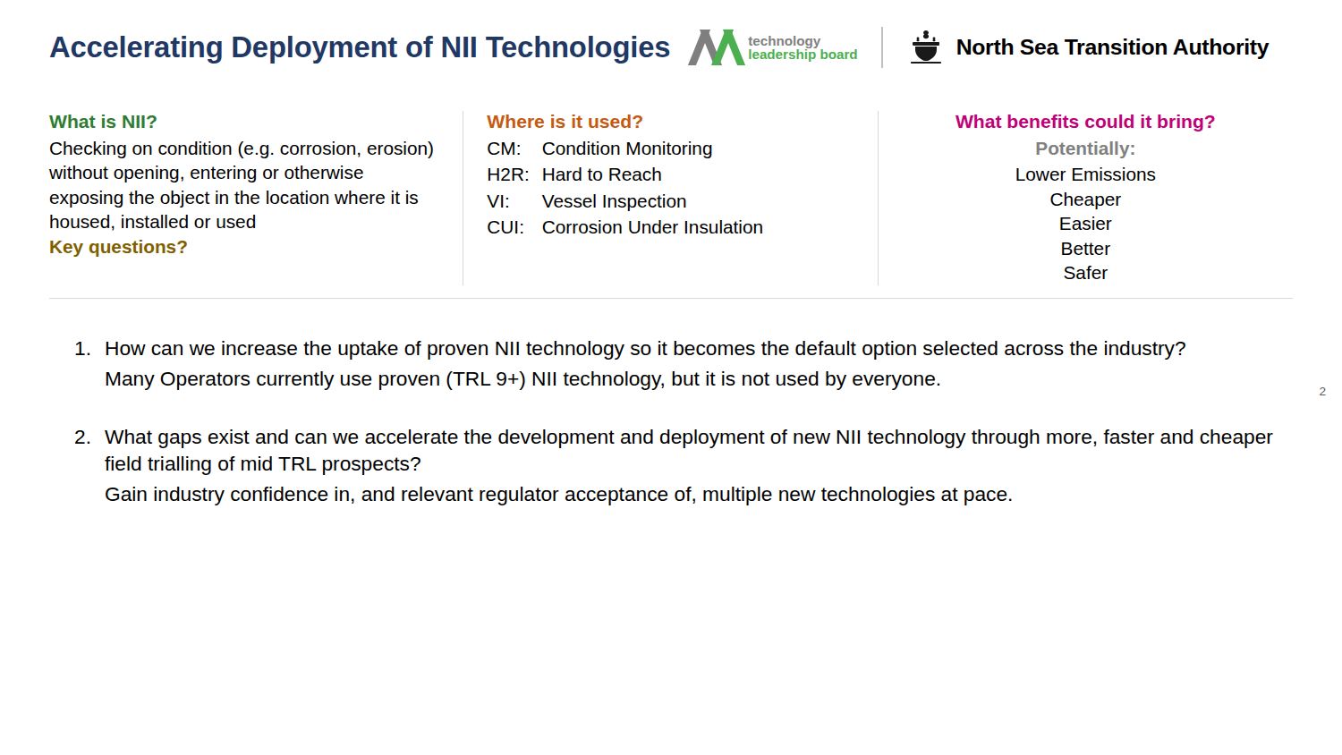Accelerating Deployment of NII Technologies
technology leadership board
North Sea Transition Authority
What is NII?
Checking on condition (e.g. corrosion, erosion) without opening, entering or otherwise exposing the object in the location where it is housed, installed or used
Key questions?
Where is it used?
CM:
Condition Monitoring
H2R:
Hard to Reach
VI:
Vessel Inspection
CUI:
Corrosion Under Insulation
What benefits could it bring?
Potentially:
Lower Emissions
Cheaper
Easier
Better
Safer
2
How can we increase the uptake of proven NII technology so it becomes the default option selected across the industry? Many Operators currently use proven (TRL 9+) NII technology, but it is not used by everyone.
What gaps exist and can we accelerate the development and deployment of new NII technology through more, faster and cheaper field trialling of mid TRL prospects? Gain industry confidence in, and relevant regulator acceptance of, multiple new technologies at pace.